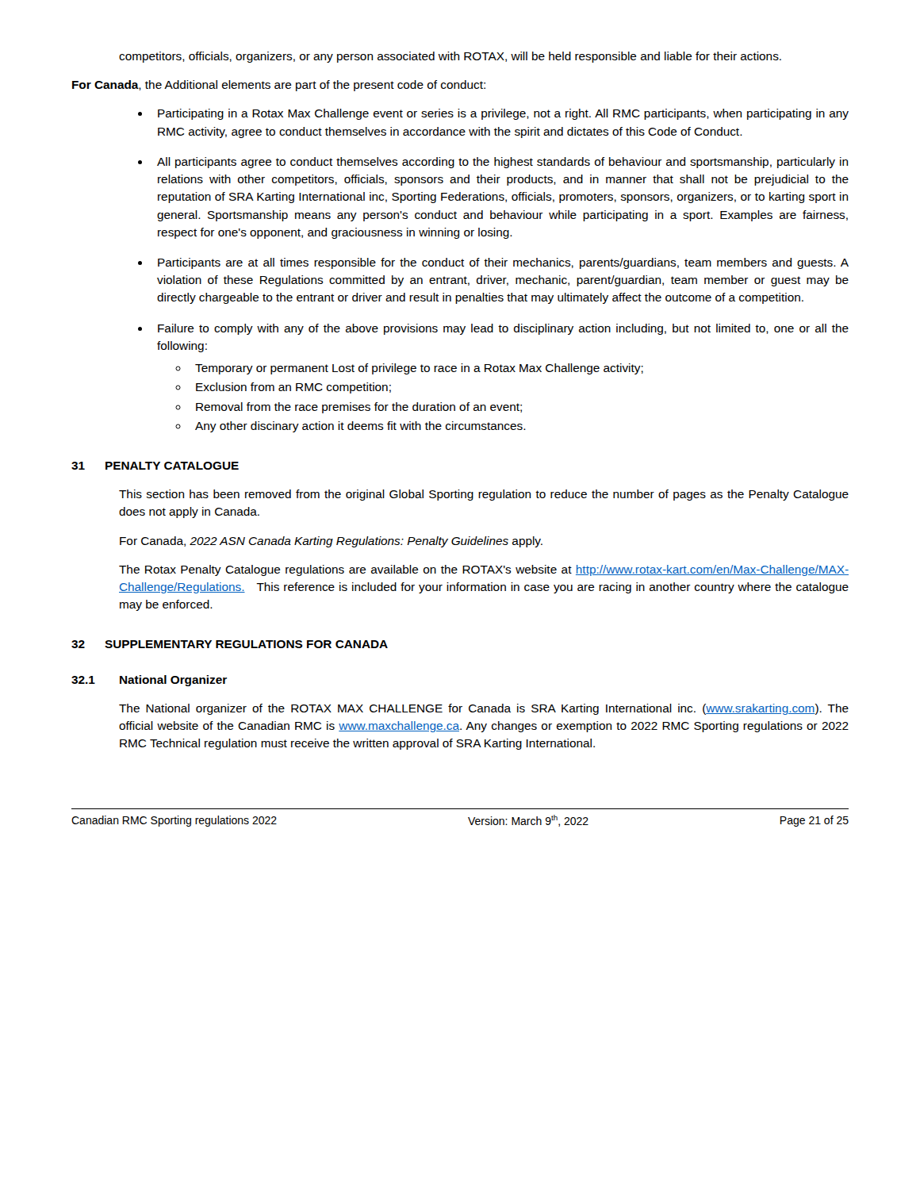competitors, officials, organizers, or any person associated with ROTAX, will be held responsible and liable for their actions.
For Canada, the Additional elements are part of the present code of conduct:
Participating in a Rotax Max Challenge event or series is a privilege, not a right. All RMC participants, when participating in any RMC activity, agree to conduct themselves in accordance with the spirit and dictates of this Code of Conduct.
All participants agree to conduct themselves according to the highest standards of behaviour and sportsmanship, particularly in relations with other competitors, officials, sponsors and their products, and in manner that shall not be prejudicial to the reputation of SRA Karting International inc, Sporting Federations, officials, promoters, sponsors, organizers, or to karting sport in general. Sportsmanship means any person's conduct and behaviour while participating in a sport. Examples are fairness, respect for one's opponent, and graciousness in winning or losing.
Participants are at all times responsible for the conduct of their mechanics, parents/guardians, team members and guests. A violation of these Regulations committed by an entrant, driver, mechanic, parent/guardian, team member or guest may be directly chargeable to the entrant or driver and result in penalties that may ultimately affect the outcome of a competition.
Failure to comply with any of the above provisions may lead to disciplinary action including, but not limited to, one or all the following:
Temporary or permanent Lost of privilege to race in a Rotax Max Challenge activity;
Exclusion from an RMC competition;
Removal from the race premises for the duration of an event;
Any other discinary action it deems fit with the circumstances.
31 PENALTY CATALOGUE
This section has been removed from the original Global Sporting regulation to reduce the number of pages as the Penalty Catalogue does not apply in Canada.
For Canada, 2022 ASN Canada Karting Regulations: Penalty Guidelines apply.
The Rotax Penalty Catalogue regulations are available on the ROTAX's website at http://www.rotax-kart.com/en/Max-Challenge/MAX-Challenge/Regulations. This reference is included for your information in case you are racing in another country where the catalogue may be enforced.
32 SUPPLEMENTARY REGULATIONS FOR CANADA
32.1 National Organizer
The National organizer of the ROTAX MAX CHALLENGE for Canada is SRA Karting International inc. (www.srakarting.com). The official website of the Canadian RMC is www.maxchallenge.ca. Any changes or exemption to 2022 RMC Sporting regulations or 2022 RMC Technical regulation must receive the written approval of SRA Karting International.
Canadian RMC Sporting regulations 2022 Version: March 9th, 2022 Page 21 of 25